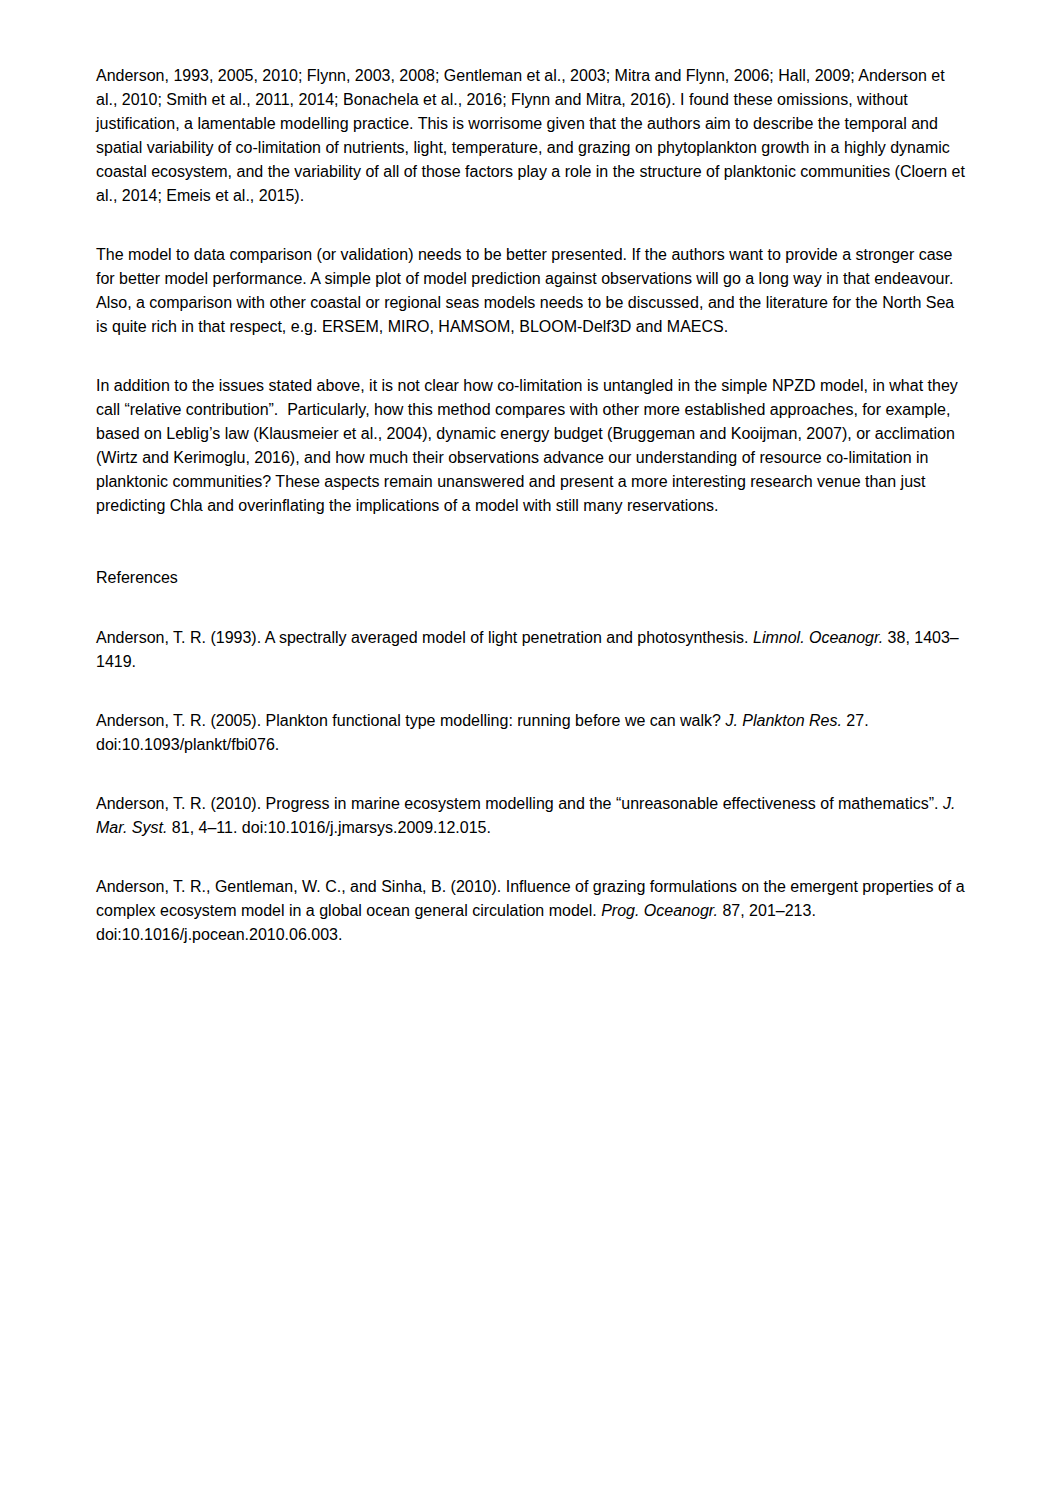Anderson, 1993, 2005, 2010; Flynn, 2003, 2008; Gentleman et al., 2003; Mitra and Flynn, 2006; Hall, 2009; Anderson et al., 2010; Smith et al., 2011, 2014; Bonachela et al., 2016; Flynn and Mitra, 2016). I found these omissions, without justification, a lamentable modelling practice. This is worrisome given that the authors aim to describe the temporal and spatial variability of co-limitation of nutrients, light, temperature, and grazing on phytoplankton growth in a highly dynamic coastal ecosystem, and the variability of all of those factors play a role in the structure of planktonic communities (Cloern et al., 2014; Emeis et al., 2015).
The model to data comparison (or validation) needs to be better presented. If the authors want to provide a stronger case for better model performance. A simple plot of model prediction against observations will go a long way in that endeavour. Also, a comparison with other coastal or regional seas models needs to be discussed, and the literature for the North Sea is quite rich in that respect, e.g. ERSEM, MIRO, HAMSOM, BLOOM-Delf3D and MAECS.
In addition to the issues stated above, it is not clear how co-limitation is untangled in the simple NPZD model, in what they call “relative contribution”. Particularly, how this method compares with other more established approaches, for example, based on Leblig’s law (Klausmeier et al., 2004), dynamic energy budget (Bruggeman and Kooijman, 2007), or acclimation (Wirtz and Kerimoglu, 2016), and how much their observations advance our understanding of resource co-limitation in planktonic communities? These aspects remain unanswered and present a more interesting research venue than just predicting Chla and overinflating the implications of a model with still many reservations.
References
Anderson, T. R. (1993). A spectrally averaged model of light penetration and photosynthesis. Limnol. Oceanogr. 38, 1403–1419.
Anderson, T. R. (2005). Plankton functional type modelling: running before we can walk? J. Plankton Res. 27. doi:10.1093/plankt/fbi076.
Anderson, T. R. (2010). Progress in marine ecosystem modelling and the “unreasonable effectiveness of mathematics”. J. Mar. Syst. 81, 4–11. doi:10.1016/j.jmarsys.2009.12.015.
Anderson, T. R., Gentleman, W. C., and Sinha, B. (2010). Influence of grazing formulations on the emergent properties of a complex ecosystem model in a global ocean general circulation model. Prog. Oceanogr. 87, 201–213. doi:10.1016/j.pocean.2010.06.003.